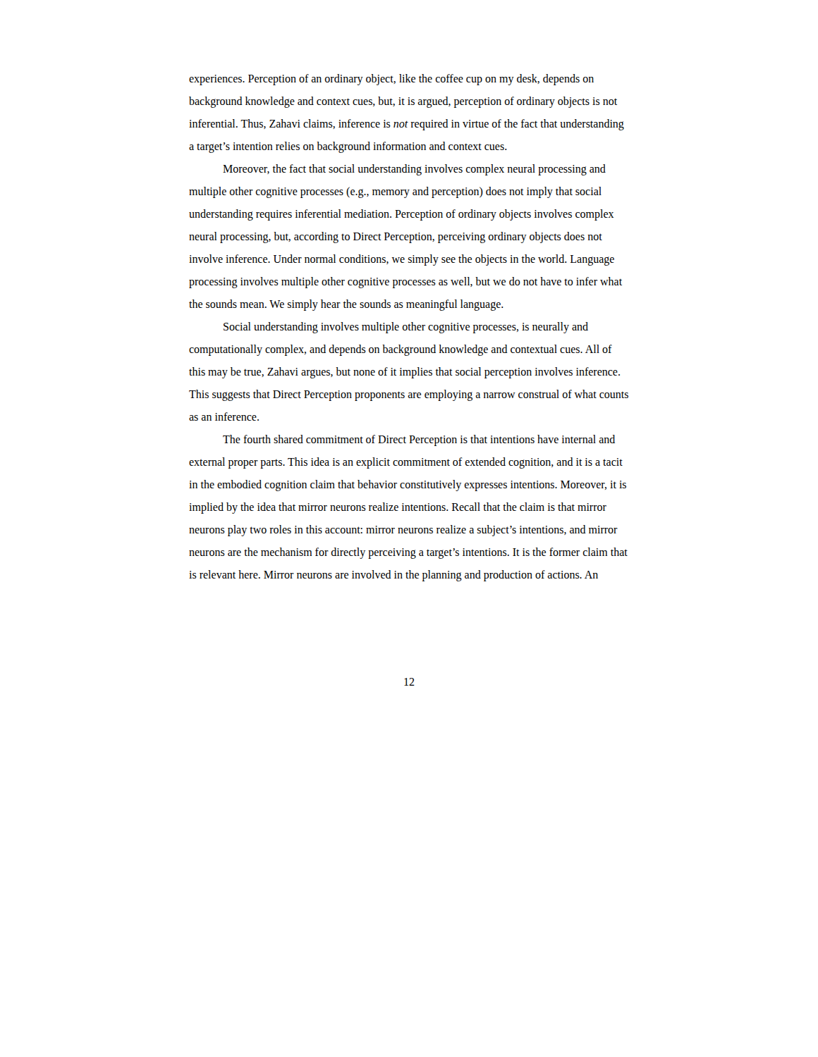experiences. Perception of an ordinary object, like the coffee cup on my desk, depends on background knowledge and context cues, but, it is argued, perception of ordinary objects is not inferential. Thus, Zahavi claims, inference is not required in virtue of the fact that understanding a target’s intention relies on background information and context cues.
Moreover, the fact that social understanding involves complex neural processing and multiple other cognitive processes (e.g., memory and perception) does not imply that social understanding requires inferential mediation. Perception of ordinary objects involves complex neural processing, but, according to Direct Perception, perceiving ordinary objects does not involve inference. Under normal conditions, we simply see the objects in the world. Language processing involves multiple other cognitive processes as well, but we do not have to infer what the sounds mean. We simply hear the sounds as meaningful language.
Social understanding involves multiple other cognitive processes, is neurally and computationally complex, and depends on background knowledge and contextual cues. All of this may be true, Zahavi argues, but none of it implies that social perception involves inference. This suggests that Direct Perception proponents are employing a narrow construal of what counts as an inference.
The fourth shared commitment of Direct Perception is that intentions have internal and external proper parts. This idea is an explicit commitment of extended cognition, and it is a tacit in the embodied cognition claim that behavior constitutively expresses intentions. Moreover, it is implied by the idea that mirror neurons realize intentions. Recall that the claim is that mirror neurons play two roles in this account: mirror neurons realize a subject’s intentions, and mirror neurons are the mechanism for directly perceiving a target’s intentions. It is the former claim that is relevant here. Mirror neurons are involved in the planning and production of actions. An
12